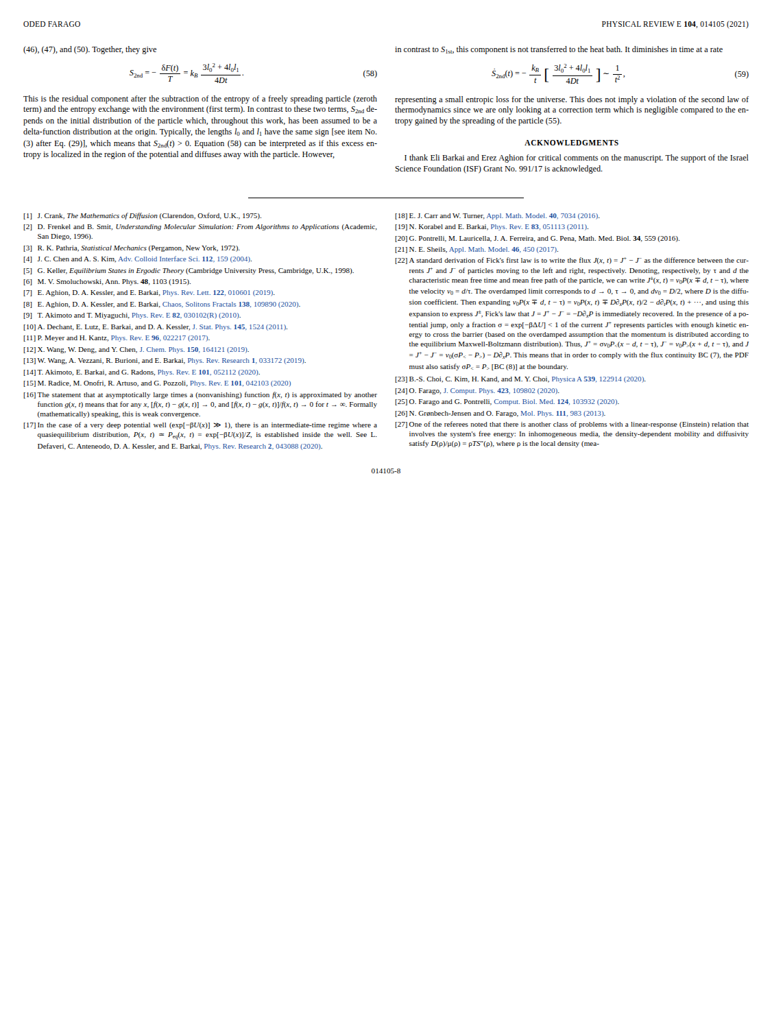Oded Farago
Physical Review E 104, 014105 (2021)
(46), (47), and (50). Together, they give
S 2nd = − δF(t) T = kB 3l 02 + 4l 0 l 14Dt.
(58)
This is the residual component after the subtraction of the entropy of a freely spreading particle (zeroth term) and the entropy exchange with the environment (first term). In contrast to these two terms, S 2nd depends on the initial distribution of the particle which, throughout this work, has been assumed to be a delta-function distribution at the origin. Typically, the lengths l 0 and l 1 have the same sign [see item No. (3) after Eq. (29)], which means that S 2nd(t) > 0. Equation (58) can be interpreted as if this excess entropy is localized in the region of the potential and diffuses away with the particle. However,
in contrast to S 1st, this component is not transferred to the heat bath. It diminishes in time at a rate
Ṡ2nd(t) = − kB t [ 3l 02 + 4l 0 l 14Dt ] ∼ 1 t 2,
(59)
representing a small entropic loss for the universe. This does not imply a violation of the second law of thermodynamics since we are only looking at a correction term which is negligible compared to the entropy gained by the spreading of the particle (55).
Acknowledgments
I thank Eli Barkai and Erez Aghion for critical comments on the manuscript. The support of the Israel Science Foundation (ISF) Grant No. 991/17 is acknowledged.
[1] J. Crank, The Mathematics of Diffusion (Clarendon, Oxford, U.K., 1975).
[2] D. Frenkel and B. Smit, Understanding Molecular Simulation: From Algorithms to Applications (Academic, San Diego, 1996).
[3] R. K. Pathria, Statistical Mechanics (Pergamon, New York, 1972).
[4] J. C. Chen and A. S. Kim, Adv. Colloid Interface Sci. 112, 159 (2004).
[5] G. Keller, Equilibrium States in Ergodic Theory (Cambridge University Press, Cambridge, U.K., 1998).
[6] M. V. Smoluchowski, Ann. Phys. 48, 1103 (1915).
[7] E. Aghion, D. A. Kessler, and E. Barkai, Phys. Rev. Lett. 122, 010601 (2019).
[8] E. Aghion, D. A. Kessler, and E. Barkai, Chaos, Solitons Fractals 138, 109890 (2020).
[9] T. Akimoto and T. Miyaguchi, Phys. Rev. E 82, 030102(R) (2010).
[10] A. Dechant, E. Lutz, E. Barkai, and D. A. Kessler, J. Stat. Phys. 145, 1524 (2011).
[11] P. Meyer and H. Kantz, Phys. Rev. E 96, 022217 (2017).
[12] X. Wang, W. Deng, and Y. Chen, J. Chem. Phys. 150, 164121 (2019).
[13] W. Wang, A. Vezzani, R. Burioni, and E. Barkai, Phys. Rev. Research 1, 033172 (2019).
[14] T. Akimoto, E. Barkai, and G. Radons, Phys. Rev. E 101, 052112 (2020).
[15] M. Radice, M. Onofri, R. Artuso, and G. Pozzoli, Phys. Rev. E 101, 042103 (2020)
[16] The statement that at asymptotically large times a (nonvanishing) function f(x, t) is approximated by another function g(x, t) means that for any x, [f(x, t) − g(x, t)] → 0, and [f(x, t) − g(x, t)]/f(x, t) → 0 for t → ∞. Formally (mathematically) speaking, this is weak convergence.
[17] In the case of a very deep potential well (exp[−βU(x)] ≫ 1), there is an intermediate-time regime where a quasiequilibrium distribution, P(x, t) ≃ Peq(x, t) = exp[−βU(x)]/Z, is established inside the well. See L. Defaveri, C. Anteneodo, D. A. Kessler, and E. Barkai, Phys. Rev. Research 2, 043088 (2020).
[18] E. J. Carr and W. Turner, Appl. Math. Model. 40, 7034 (2016).
[19] N. Korabel and E. Barkai, Phys. Rev. E 83, 051113 (2011).
[20] G. Pontrelli, M. Lauricella, J. A. Ferreira, and G. Pena, Math. Med. Biol. 34, 559 (2016).
[21] N. E. Sheils, Appl. Math. Model. 46, 450 (2017).
[22] A standard derivation of Fick's first law is to write the flux J(x, t) = J+ − J− as the difference between the currents J+ and J− of particles moving to the left and right, respectively. Denoting, respectively, by τ and d the characteristic mean free time and mean free path of the particle, we can write J±(x, t) = v 0 P(x ∓ d, t − τ), where the velocity v 0 = d/τ. The overdamped limit corresponds to d → 0, τ → 0, and dv 0 = D/2, where D is the diffusion coefficient. Then expanding v 0 P(x ∓ d, t − τ) = v 0 P(x, t) ∓ D∂xP(x, t)/2 − d∂tP(x, t) + ···, and using this expansion to express J±, Fick's law that J = J+ − J− = −D∂xP is immediately recovered. In the presence of a potential jump, only a fraction σ = exp[−βΔU] < 1 of the current J+ represents particles with enough kinetic energy to cross the barrier (based on the overdamped assumption that the momentum is distributed according to the equilibrium Maxwell-Boltzmann distribution). Thus, J+ = σv 0 P<(x − d, t − τ), J− = v 0 P>(x + d, t − τ), and J = J+ − J− = v 0(σP< − P>) − D∂xP. This means that in order to comply with the flux continuity BC (7), the PDF must also satisfy σP< = P> [BC (8)] at the boundary.
[23] B.-S. Choi, C. Kim, H. Kand, and M. Y. Choi, Physica A 539, 122914 (2020).
[24] O. Farago, J. Comput. Phys. 423, 109802 (2020).
[25] O. Farago and G. Pontrelli, Comput. Biol. Med. 124, 103932 (2020).
[26] N. Grønbech-Jensen and O. Farago, Mol. Phys. 111, 983 (2013).
[27] One of the referees noted that there is another class of problems with a linear-response (Einstein) relation that involves the system's free energy: In inhomogeneous media, the density-dependent mobility and diffusivity satisfy D(ρ)/μ(ρ) = ρTS″(ρ), where ρ is the local density (mea-
014105-8